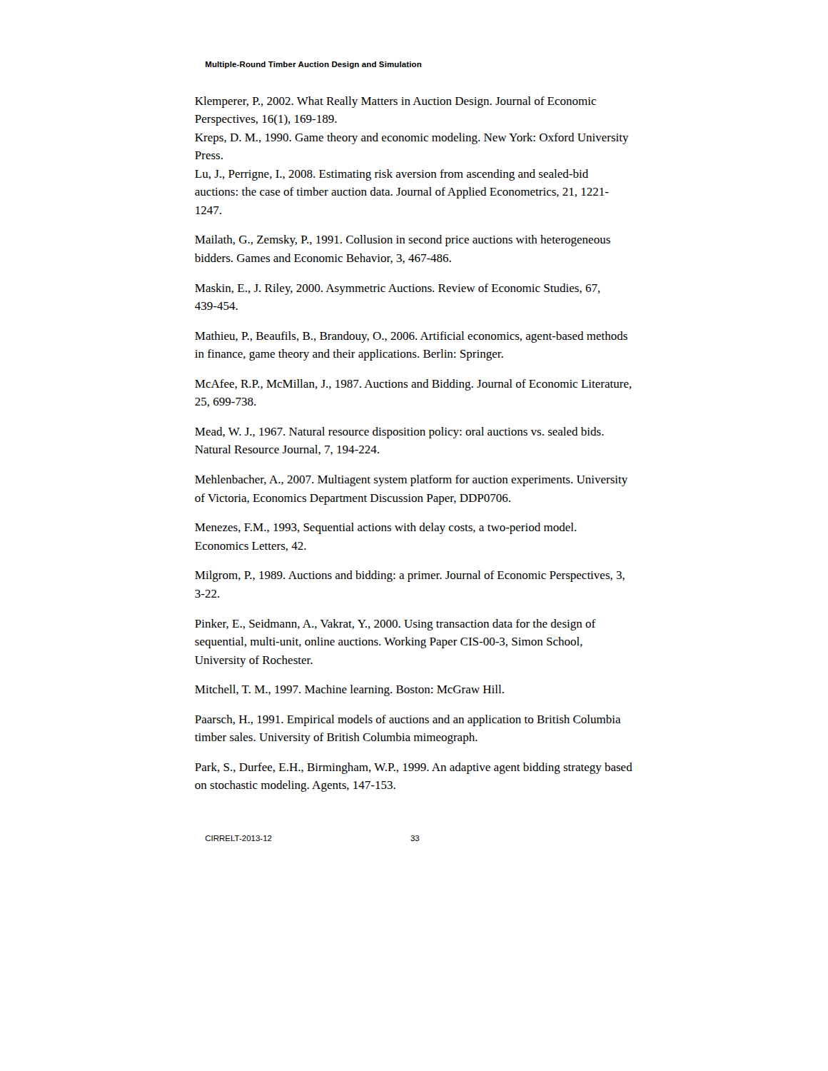Multiple-Round Timber Auction Design and Simulation
Klemperer, P., 2002. What Really Matters in Auction Design. Journal of Economic Perspectives, 16(1), 169‑189.
Kreps, D. M., 1990. Game theory and economic modeling. New York: Oxford University Press.
Lu, J., Perrigne, I., 2008. Estimating risk aversion from ascending and sealed-bid auctions: the case of timber auction data. Journal of Applied Econometrics, 21, 1221-1247.
Mailath, G., Zemsky, P., 1991. Collusion in second price auctions with heterogeneous bidders. Games and Economic Behavior, 3, 467-486.
Maskin, E., J. Riley, 2000. Asymmetric Auctions. Review of Economic Studies, 67, 439‑454.
Mathieu, P., Beaufils, B., Brandouy, O., 2006. Artificial economics, agent-based methods in finance, game theory and their applications. Berlin: Springer.
McAfee, R.P., McMillan, J., 1987. Auctions and Bidding. Journal of Economic Literature, 25, 699-738.
Mead, W. J., 1967. Natural resource disposition policy: oral auctions vs. sealed bids. Natural Resource Journal, 7, 194-224.
Mehlenbacher, A., 2007. Multiagent system platform for auction experiments. University of Victoria, Economics Department Discussion Paper, DDP0706.
Menezes, F.M., 1993, Sequential actions with delay costs, a two-period model. Economics Letters, 42.
Milgrom, P., 1989. Auctions and bidding: a primer. Journal of Economic Perspectives, 3, 3-22.
Pinker, E., Seidmann, A., Vakrat, Y., 2000. Using transaction data for the design of sequential, multi-unit, online auctions. Working Paper CIS-00-3, Simon School, University of Rochester.
Mitchell, T. M., 1997. Machine learning. Boston: McGraw Hill.
Paarsch, H., 1991. Empirical models of auctions and an application to British Columbia timber sales. University of British Columbia mimeograph.
Park, S., Durfee, E.H., Birmingham, W.P., 1999. An adaptive agent bidding strategy based on stochastic modeling. Agents, 147-153.
CIRRELT-2013-12 33